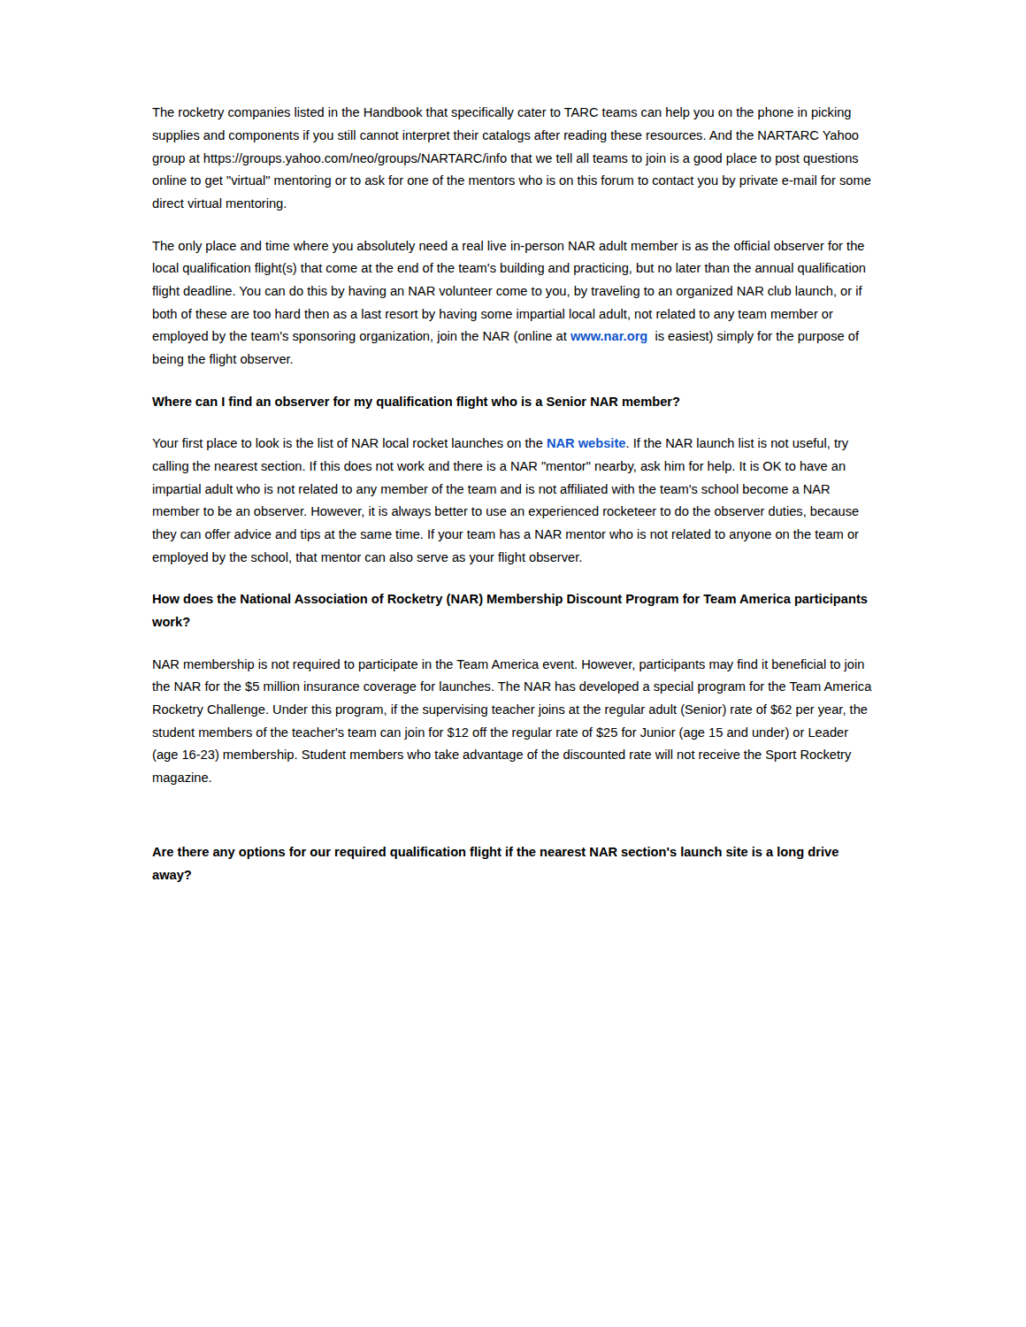The rocketry companies listed in the Handbook that specifically cater to TARC teams can help you on the phone in picking supplies and components if you still cannot interpret their catalogs after reading these resources. And the NARTARC Yahoo group at https://groups.yahoo.com/neo/groups/NARTARC/info that we tell all teams to join is a good place to post questions online to get "virtual" mentoring or to ask for one of the mentors who is on this forum to contact you by private e-mail for some direct virtual mentoring.
The only place and time where you absolutely need a real live in-person NAR adult member is as the official observer for the local qualification flight(s) that come at the end of the team's building and practicing, but no later than the annual qualification flight deadline. You can do this by having an NAR volunteer come to you, by traveling to an organized NAR club launch, or if both of these are too hard then as a last resort by having some impartial local adult, not related to any team member or employed by the team's sponsoring organization, join the NAR (online at www.nar.org is easiest) simply for the purpose of being the flight observer.
Where can I find an observer for my qualification flight who is a Senior NAR member?
Your first place to look is the list of NAR local rocket launches on the NAR website. If the NAR launch list is not useful, try calling the nearest section. If this does not work and there is a NAR "mentor" nearby, ask him for help. It is OK to have an impartial adult who is not related to any member of the team and is not affiliated with the team's school become a NAR member to be an observer. However, it is always better to use an experienced rocketeer to do the observer duties, because they can offer advice and tips at the same time. If your team has a NAR mentor who is not related to anyone on the team or employed by the school, that mentor can also serve as your flight observer.
How does the National Association of Rocketry (NAR) Membership Discount Program for Team America participants work?
NAR membership is not required to participate in the Team America event. However, participants may find it beneficial to join the NAR for the $5 million insurance coverage for launches. The NAR has developed a special program for the Team America Rocketry Challenge. Under this program, if the supervising teacher joins at the regular adult (Senior) rate of $62 per year, the student members of the teacher's team can join for $12 off the regular rate of $25 for Junior (age 15 and under) or Leader (age 16-23) membership. Student members who take advantage of the discounted rate will not receive the Sport Rocketry magazine.
Are there any options for our required qualification flight if the nearest NAR section's launch site is a long drive away?